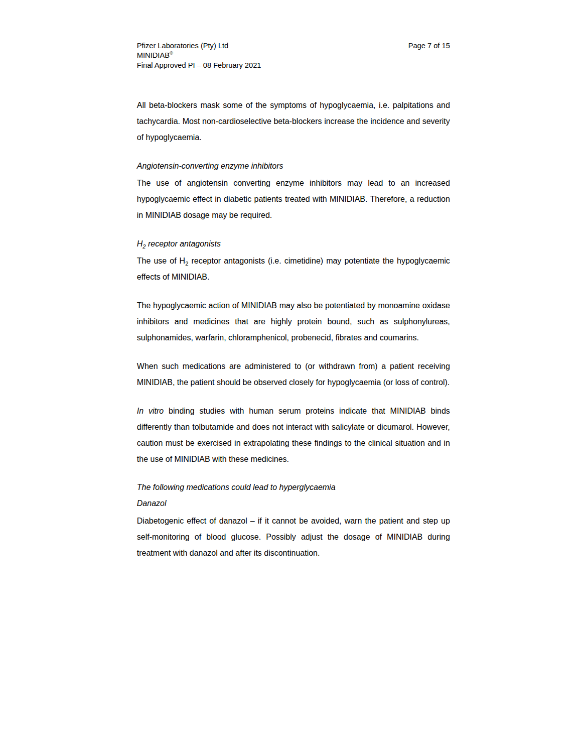Pfizer Laboratories (Pty) Ltd
MINIDIAB®
Final Approved PI – 08 February 2021
Page 7 of 15
All beta-blockers mask some of the symptoms of hypoglycaemia, i.e. palpitations and tachycardia. Most non-cardioselective beta-blockers increase the incidence and severity of hypoglycaemia.
Angiotensin-converting enzyme inhibitors
The use of angiotensin converting enzyme inhibitors may lead to an increased hypoglycaemic effect in diabetic patients treated with MINIDIAB. Therefore, a reduction in MINIDIAB dosage may be required.
H2 receptor antagonists
The use of H2 receptor antagonists (i.e. cimetidine) may potentiate the hypoglycaemic effects of MINIDIAB.
The hypoglycaemic action of MINIDIAB may also be potentiated by monoamine oxidase inhibitors and medicines that are highly protein bound, such as sulphonylureas, sulphonamides, warfarin, chloramphenicol, probenecid, fibrates and coumarins.
When such medications are administered to (or withdrawn from) a patient receiving MINIDIAB, the patient should be observed closely for hypoglycaemia (or loss of control).
In vitro binding studies with human serum proteins indicate that MINIDIAB binds differently than tolbutamide and does not interact with salicylate or dicumarol. However, caution must be exercised in extrapolating these findings to the clinical situation and in the use of MINIDIAB with these medicines.
The following medications could lead to hyperglycaemia
Danazol
Diabetogenic effect of danazol – if it cannot be avoided, warn the patient and step up self-monitoring of blood glucose. Possibly adjust the dosage of MINIDIAB during treatment with danazol and after its discontinuation.